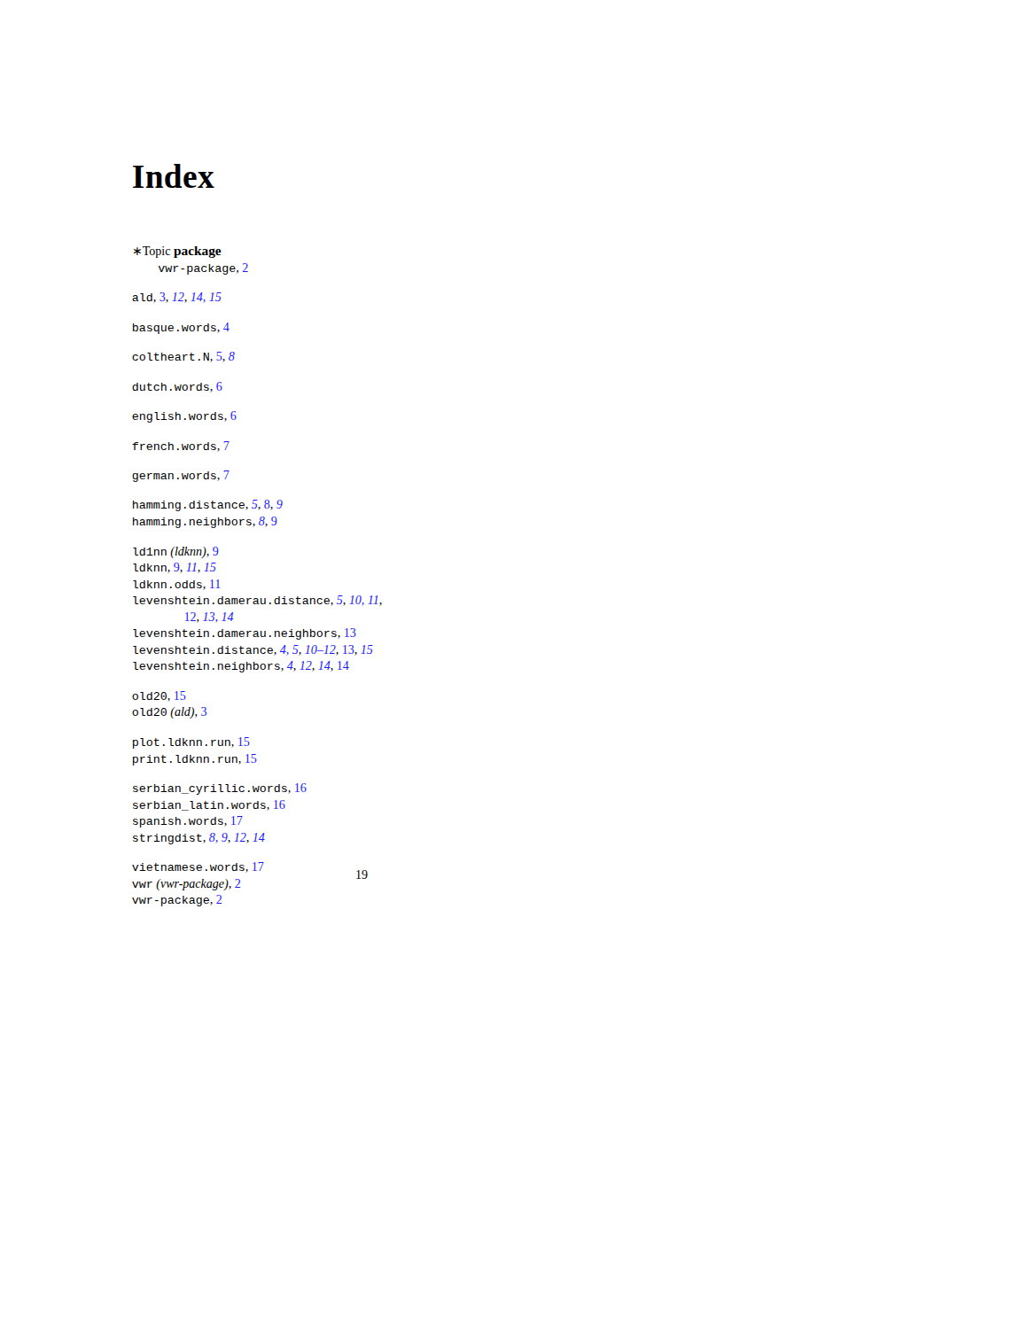Index
∗Topic package
vwr-package, 2
ald, 3, 12, 14, 15
basque.words, 4
coltheart.N, 5, 8
dutch.words, 6
english.words, 6
french.words, 7
german.words, 7
hamming.distance, 5, 8, 9
hamming.neighbors, 8, 9
ld1nn (ldknn), 9
ldknn, 9, 11, 15
ldknn.odds, 11
levenshtein.damerau.distance, 5, 10, 11,
12, 13, 14
levenshtein.damerau.neighbors, 13
levenshtein.distance, 4, 5, 10–12, 13, 15
levenshtein.neighbors, 4, 12, 14, 14
old20, 15
old20 (ald), 3
plot.ldknn.run, 15
print.ldknn.run, 15
serbian_cyrillic.words, 16
serbian_latin.words, 16
spanish.words, 17
stringdist, 8, 9, 12, 14
vietnamese.words, 17
vwr (vwr-package), 2
vwr-package, 2
19